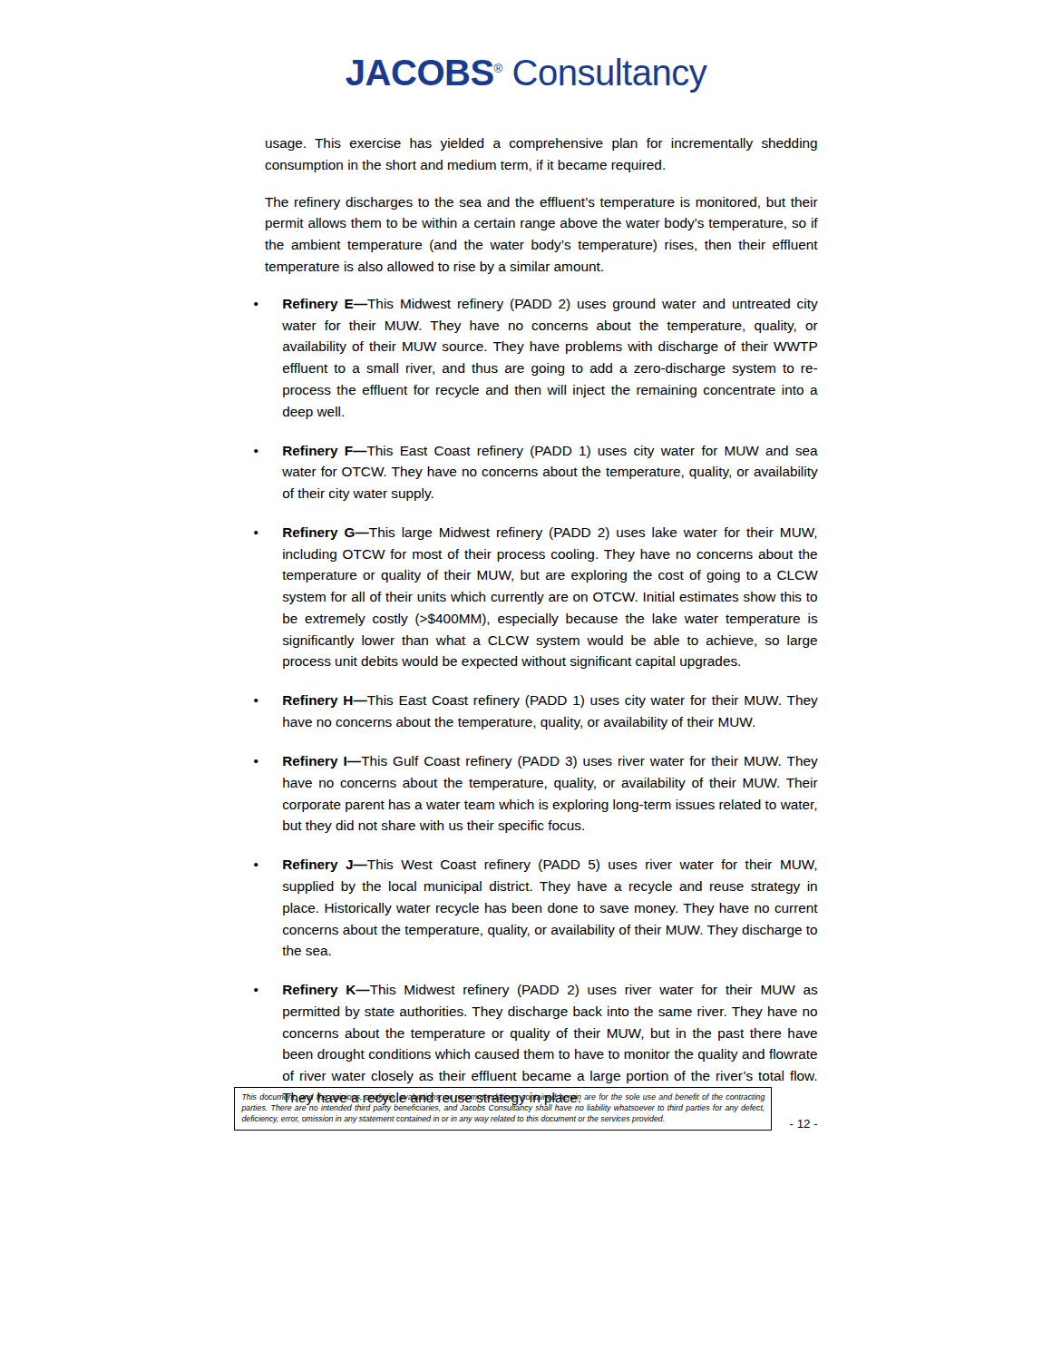JACOBS® Consultancy
usage. This exercise has yielded a comprehensive plan for incrementally shedding consumption in the short and medium term, if it became required.
The refinery discharges to the sea and the effluent’s temperature is monitored, but their permit allows them to be within a certain range above the water body’s temperature, so if the ambient temperature (and the water body’s temperature) rises, then their effluent temperature is also allowed to rise by a similar amount.
Refinery E—This Midwest refinery (PADD 2) uses ground water and untreated city water for their MUW. They have no concerns about the temperature, quality, or availability of their MUW source. They have problems with discharge of their WWTP effluent to a small river, and thus are going to add a zero-discharge system to re-process the effluent for recycle and then will inject the remaining concentrate into a deep well.
Refinery F—This East Coast refinery (PADD 1) uses city water for MUW and sea water for OTCW. They have no concerns about the temperature, quality, or availability of their city water supply.
Refinery G—This large Midwest refinery (PADD 2) uses lake water for their MUW, including OTCW for most of their process cooling. They have no concerns about the temperature or quality of their MUW, but are exploring the cost of going to a CLCW system for all of their units which currently are on OTCW. Initial estimates show this to be extremely costly (>$400MM), especially because the lake water temperature is significantly lower than what a CLCW system would be able to achieve, so large process unit debits would be expected without significant capital upgrades.
Refinery H—This East Coast refinery (PADD 1) uses city water for their MUW. They have no concerns about the temperature, quality, or availability of their MUW.
Refinery I—This Gulf Coast refinery (PADD 3) uses river water for their MUW. They have no concerns about the temperature, quality, or availability of their MUW. Their corporate parent has a water team which is exploring long-term issues related to water, but they did not share with us their specific focus.
Refinery J—This West Coast refinery (PADD 5) uses river water for their MUW, supplied by the local municipal district. They have a recycle and reuse strategy in place. Historically water recycle has been done to save money. They have no current concerns about the temperature, quality, or availability of their MUW. They discharge to the sea.
Refinery K—This Midwest refinery (PADD 2) uses river water for their MUW as permitted by state authorities. They discharge back into the same river. They have no concerns about the temperature or quality of their MUW, but in the past there have been drought conditions which caused them to have to monitor the quality and flowrate of river water closely as their effluent became a large portion of the river’s total flow. They have a recycle and reuse strategy in place.
This document, and the opinions, analysis, evaluations, or recommendations contained herein are for the sole use and benefit of the contracting parties. There are no intended third party beneficiaries, and Jacobs Consultancy shall have no liability whatsoever to third parties for any defect, deficiency, error, omission in any statement contained in or in any way related to this document or the services provided.
- 12 -